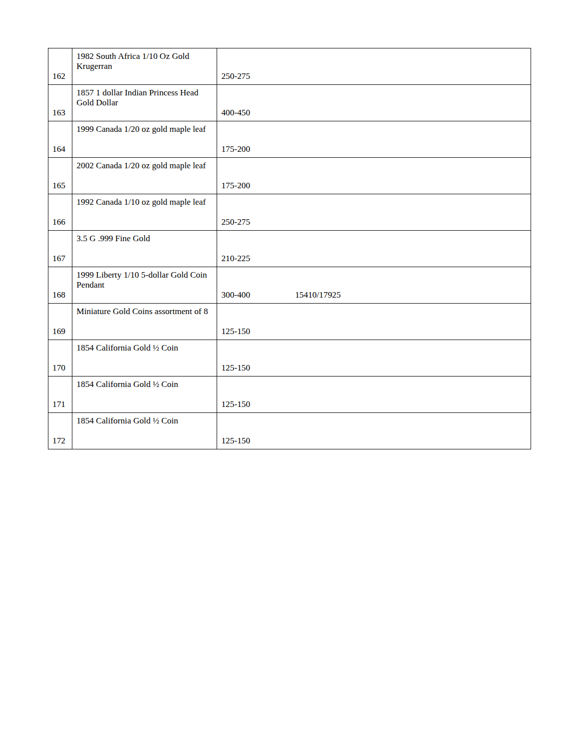| 162 | 1982 South Africa 1/10 Oz Gold Krugerran | 250-275 |
| 163 | 1857 1 dollar Indian Princess Head Gold Dollar | 400-450 |
| 164 | 1999 Canada 1/20 oz gold maple leaf | 175-200 |
| 165 | 2002 Canada 1/20 oz gold maple leaf | 175-200 |
| 166 | 1992 Canada 1/10 oz gold maple leaf | 250-275 |
| 167 | 3.5 G .999 Fine Gold | 210-225 |
| 168 | 1999 Liberty 1/10 5-dollar Gold Coin Pendant | 300-400 15410/17925 |
| 169 | Miniature Gold Coins assortment of 8 | 125-150 |
| 170 | 1854 California Gold ½ Coin | 125-150 |
| 171 | 1854 California Gold ½ Coin | 125-150 |
| 172 | 1854 California Gold ½ Coin | 125-150 |